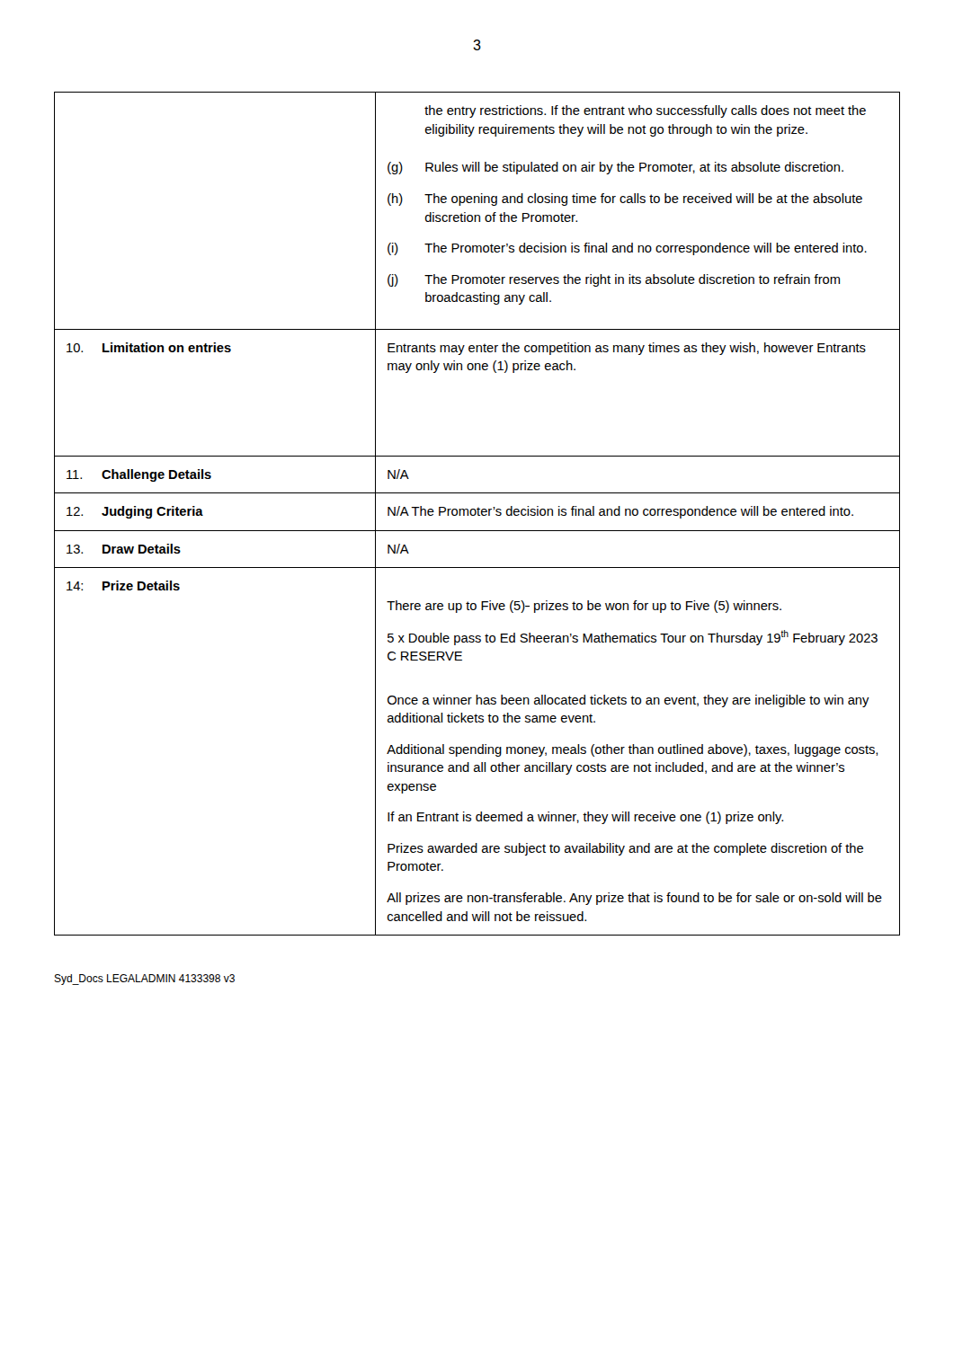3
| | the entry restrictions. If the entrant who successfully calls does not meet the eligibility requirements they will be not go through to win the prize. (g) Rules will be stipulated on air by the Promoter, at its absolute discretion. (h) The opening and closing time for calls to be received will be at the absolute discretion of the Promoter. (i) The Promoter’s decision is final and no correspondence will be entered into. (j) The Promoter reserves the right in its absolute discretion to refrain from broadcasting any call. |
| 10. Limitation on entries | Entrants may enter the competition as many times as they wish, however Entrants may only win one (1) prize each. |
| 11. Challenge Details | N/A |
| 12. Judging Criteria | N/A The Promoter’s decision is final and no correspondence will be entered into. |
| 13. Draw Details | N/A |
| 14: Prize Details | There are up to Five (5) - prizes to be won for up to Five (5) winners. 5 x Double pass to Ed Sheeran’s Mathematics Tour on Thursday 19 th February 2023 C RESERVE Once a winner has been allocated tickets to an event, they are ineligible to win any additional tickets to the same event. Additional spending money, meals (other than outlined above), taxes, luggage costs, insurance and all other ancillary costs are not included, and are at the winner’s expense If an Entrant is deemed a winner, they will receive one (1) prize only. Prizes awarded are subject to availability and are at the complete discretion of the Promoter. All prizes are non-transferable. Any prize that is found to be for sale or on-sold will be cancelled and will not be reissued. |
Syd_Docs LEGALADMIN 4133398 v3